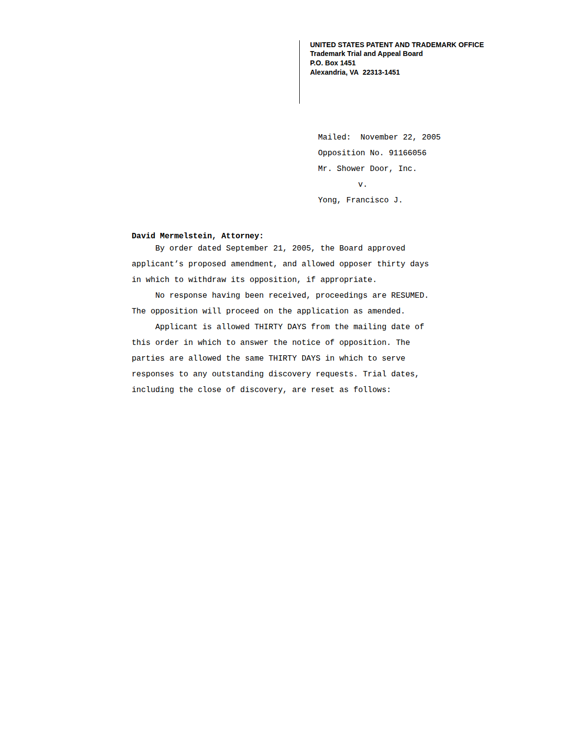UNITED STATES PATENT AND TRADEMARK OFFICE
Trademark Trial and Appeal Board
P.O. Box 1451
Alexandria, VA 22313-1451
Mailed: November 22, 2005
Opposition No. 91166056
Mr. Shower Door, Inc.
v.
Yong, Francisco J.
David Mermelstein, Attorney:
By order dated September 21, 2005, the Board approved applicant’s proposed amendment, and allowed opposer thirty days in which to withdraw its opposition, if appropriate.
No response having been received, proceedings are RESUMED. The opposition will proceed on the application as amended.
Applicant is allowed THIRTY DAYS from the mailing date of this order in which to answer the notice of opposition. The parties are allowed the same THIRTY DAYS in which to serve responses to any outstanding discovery requests. Trial dates, including the close of discovery, are reset as follows: